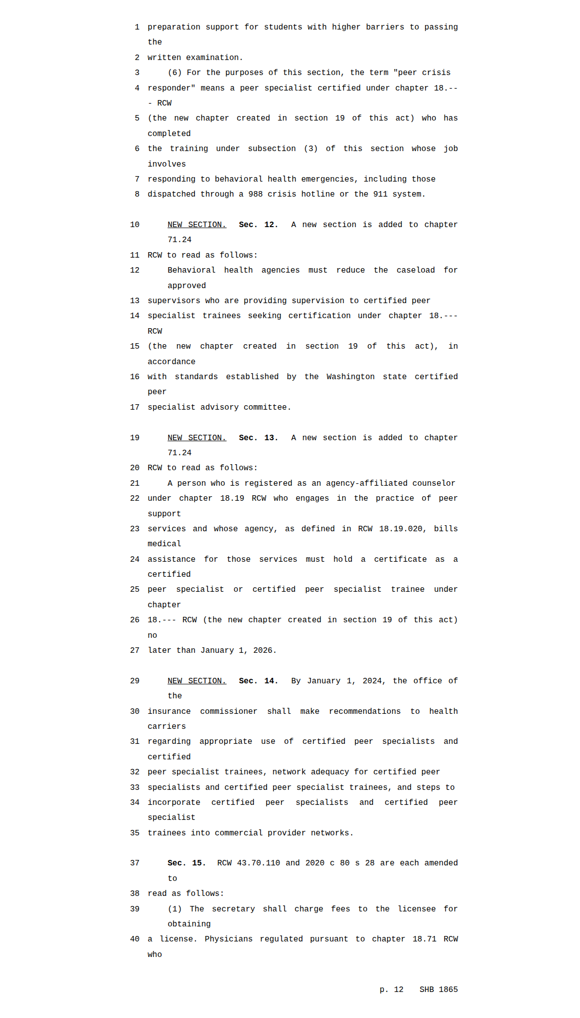preparation support for students with higher barriers to passing the
written examination.
(6) For the purposes of this section, the term "peer crisis
responder" means a peer specialist certified under chapter 18.--- RCW
(the new chapter created in section 19 of this act) who has completed
the training under subsection (3) of this section whose job involves
responding to behavioral health emergencies, including those
dispatched through a 988 crisis hotline or the 911 system.
NEW SECTION. Sec. 12. A new section is added to chapter 71.24
RCW to read as follows:
Behavioral health agencies must reduce the caseload for approved
supervisors who are providing supervision to certified peer
specialist trainees seeking certification under chapter 18.--- RCW
(the new chapter created in section 19 of this act), in accordance
with standards established by the Washington state certified peer
specialist advisory committee.
NEW SECTION. Sec. 13. A new section is added to chapter 71.24
RCW to read as follows:
A person who is registered as an agency-affiliated counselor
under chapter 18.19 RCW who engages in the practice of peer support
services and whose agency, as defined in RCW 18.19.020, bills medical
assistance for those services must hold a certificate as a certified
peer specialist or certified peer specialist trainee under chapter
18.--- RCW (the new chapter created in section 19 of this act) no
later than January 1, 2026.
NEW SECTION. Sec. 14. By January 1, 2024, the office of the
insurance commissioner shall make recommendations to health carriers
regarding appropriate use of certified peer specialists and certified
peer specialist trainees, network adequacy for certified peer
specialists and certified peer specialist trainees, and steps to
incorporate certified peer specialists and certified peer specialist
trainees into commercial provider networks.
Sec. 15. RCW 43.70.110 and 2020 c 80 s 28 are each amended to
read as follows:
(1) The secretary shall charge fees to the licensee for obtaining
a license. Physicians regulated pursuant to chapter 18.71 RCW who
p. 12 SHB 1865